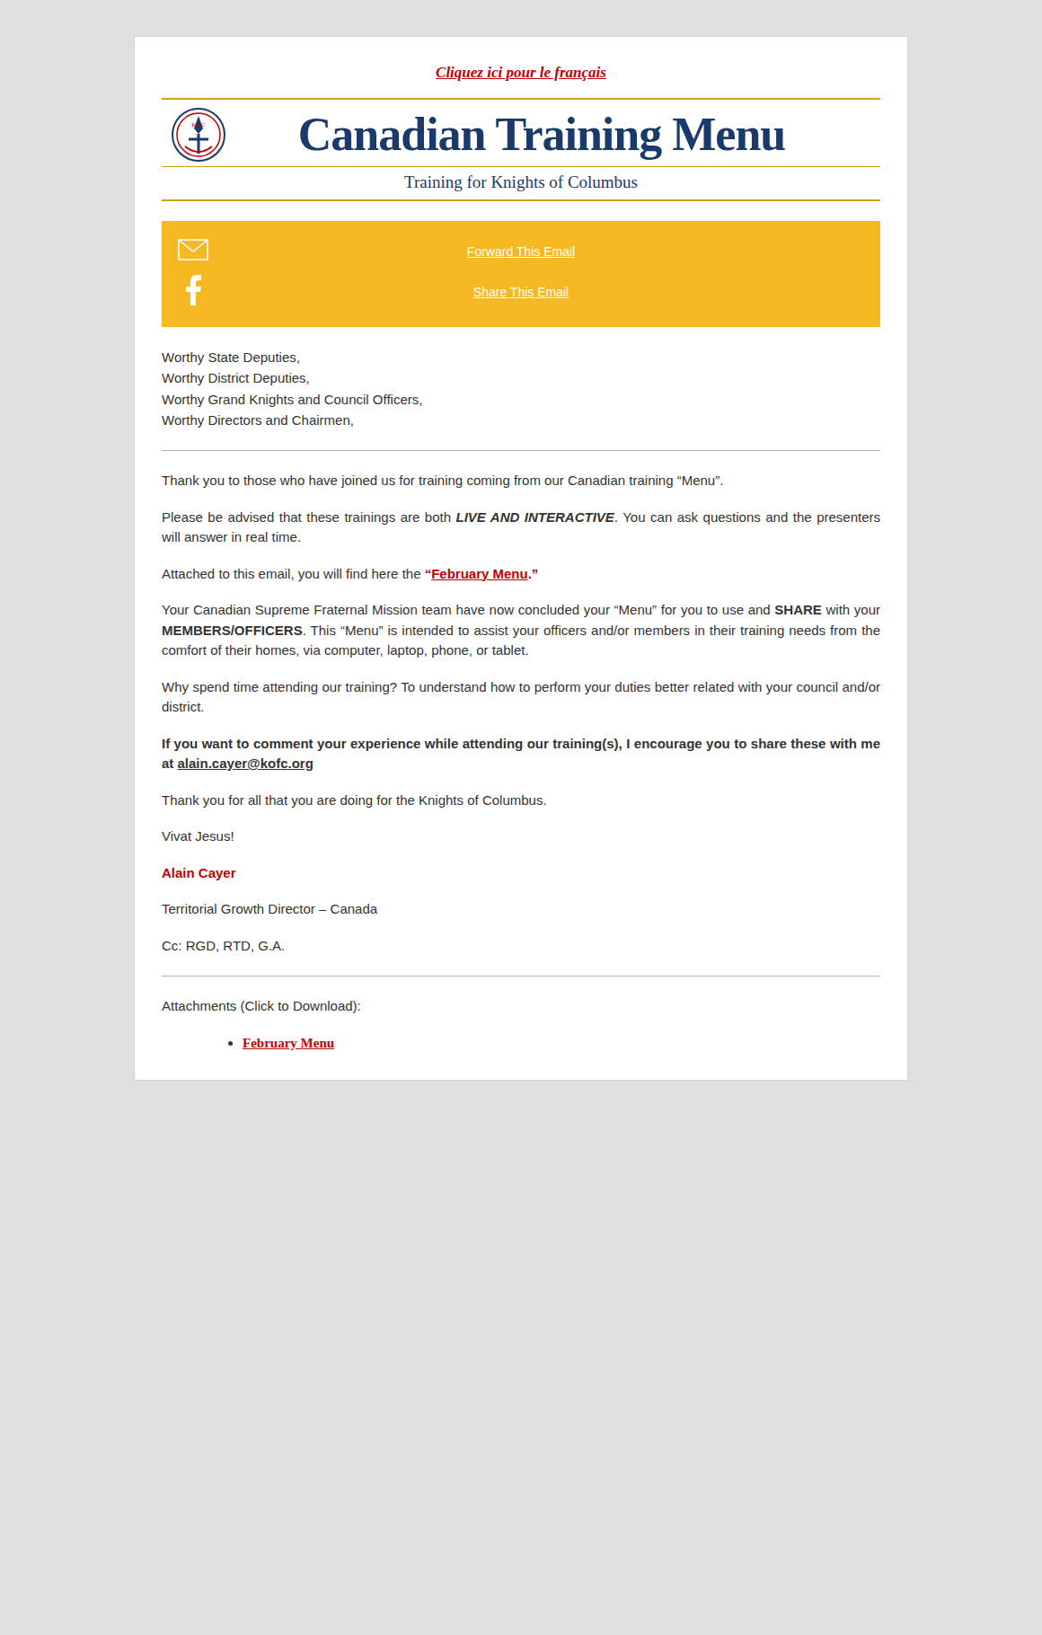Cliquez ici pour le français
KofC
Canadian Training Menu
Training for Knights of Columbus
Forward This Email
Share This Email
Worthy State Deputies,
Worthy District Deputies,
Worthy Grand Knights and Council Officers,
Worthy Directors and Chairmen,
Thank you to those who have joined us for training coming from our Canadian training “Menu”.
Please be advised that these trainings are both LIVE AND INTERACTIVE. You can ask questions and the presenters will answer in real time.
Attached to this email, you will find here the “February Menu.”
Your Canadian Supreme Fraternal Mission team have now concluded your “Menu” for you to use and SHARE with your MEMBERS/OFFICERS. This “Menu” is intended to assist your officers and/or members in their training needs from the comfort of their homes, via computer, laptop, phone, or tablet.
Why spend time attending our training? To understand how to perform your duties better related with your council and/or district.
If you want to comment your experience while attending our training(s), I encourage you to share these with me at alain.cayer@kofc.org
Thank you for all that you are doing for the Knights of Columbus.
Vivat Jesus!
Alain Cayer
Territorial Growth Director – Canada
Cc: RGD, RTD, G.A.
Attachments (Click to Download):
February Menu